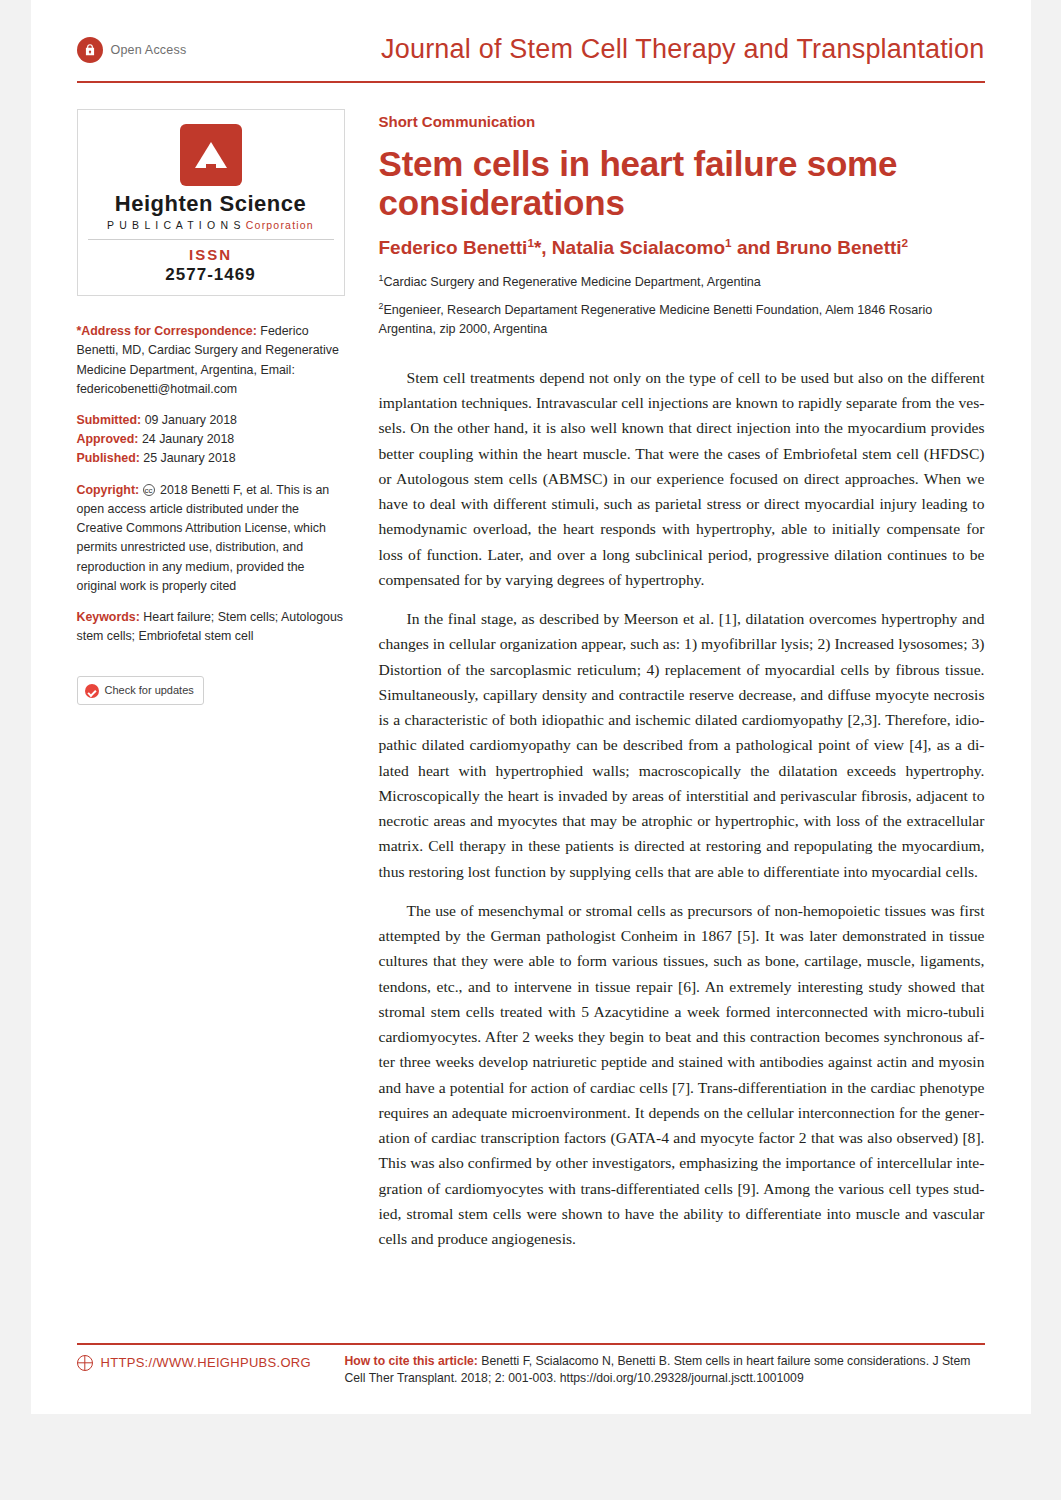Open Access
Journal of Stem Cell Therapy and Transplantation
Heighten Science
P U B L I C A T I O N S Corporation
ISSN
2577-1469
*Address for Correspondence: Federico Benetti, MD, Cardiac Surgery and Regenerative Medicine Department, Argentina, Email: federicobenetti@hotmail.com
Submitted: 09 January 2018
Approved: 24 Jaunary 2018
Published: 25 Jaunary 2018
Copyright: cc 2018 Benetti F, et al. This is an open access article distributed under the Creative Commons Attribution License, which permits unrestricted use, distribution, and reproduction in any medium, provided the original work is properly cited
Keywords: Heart failure; Stem cells; Autologous stem cells; Embriofetal stem cell
Check for updates
Short Communication
Stem cells in heart failure some considerations
Federico Benetti1*, Natalia Scialacomo1 and Bruno Benetti2
1Cardiac Surgery and Regenerative Medicine Department, Argentina
2Engenieer, Research Departament Regenerative Medicine Benetti Foundation, Alem 1846 Rosario Argentina, zip 2000, Argentina
Stem cell treatments depend not only on the type of cell to be used but also on the different implantation techniques. Intravascular cell injections are known to rapidly separate from the vessels. On the other hand, it is also well known that direct injection into the myocardium provides better coupling within the heart muscle. That were the cases of Embriofetal stem cell (HFDSC) or Autologous stem cells (ABMSC) in our experience focused on direct approaches. When we have to deal with different stimuli, such as parietal stress or direct myocardial injury leading to hemodynamic overload, the heart responds with hypertrophy, able to initially compensate for loss of function. Later, and over a long subclinical period, progressive dilation continues to be compensated for by varying degrees of hypertrophy.
In the final stage, as described by Meerson et al. [1], dilatation overcomes hypertrophy and changes in cellular organization appear, such as: 1) myofibrillar lysis; 2) Increased lysosomes; 3) Distortion of the sarcoplasmic reticulum; 4) replacement of myocardial cells by fibrous tissue. Simultaneously, capillary density and contractile reserve decrease, and diffuse myocyte necrosis is a characteristic of both idiopathic and ischemic dilated cardiomyopathy [2,3]. Therefore, idiopathic dilated cardiomyopathy can be described from a pathological point of view [4], as a dilated heart with hypertrophied walls; macroscopically the dilatation exceeds hypertrophy. Microscopically the heart is invaded by areas of interstitial and perivascular fibrosis, adjacent to necrotic areas and myocytes that may be atrophic or hypertrophic, with loss of the extracellular matrix. Cell therapy in these patients is directed at restoring and repopulating the myocardium, thus restoring lost function by supplying cells that are able to differentiate into myocardial cells.
The use of mesenchymal or stromal cells as precursors of non-hemopoietic tissues was first attempted by the German pathologist Conheim in 1867 [5]. It was later demonstrated in tissue cultures that they were able to form various tissues, such as bone, cartilage, muscle, ligaments, tendons, etc., and to intervene in tissue repair [6]. An extremely interesting study showed that stromal stem cells treated with 5 Azacytidine a week formed interconnected with micro-tubuli cardiomyocytes. After 2 weeks they begin to beat and this contraction becomes synchronous after three weeks develop natriuretic peptide and stained with antibodies against actin and myosin and have a potential for action of cardiac cells [7]. Trans-differentiation in the cardiac phenotype requires an adequate microenvironment. It depends on the cellular interconnection for the generation of cardiac transcription factors (GATA-4 and myocyte factor 2 that was also observed) [8]. This was also confirmed by other investigators, emphasizing the importance of intercellular integration of cardiomyocytes with trans-differentiated cells [9]. Among the various cell types studied, stromal stem cells were shown to have the ability to differentiate into muscle and vascular cells and produce angiogenesis.
HTTPS://WWW.HEIGHPUBS.ORG
How to cite this article: Benetti F, Scialacomo N, Benetti B. Stem cells in heart failure some considerations. J Stem Cell Ther Transplant. 2018; 2: 001-003. https://doi.org/10.29328/journal.jsctt.1001009